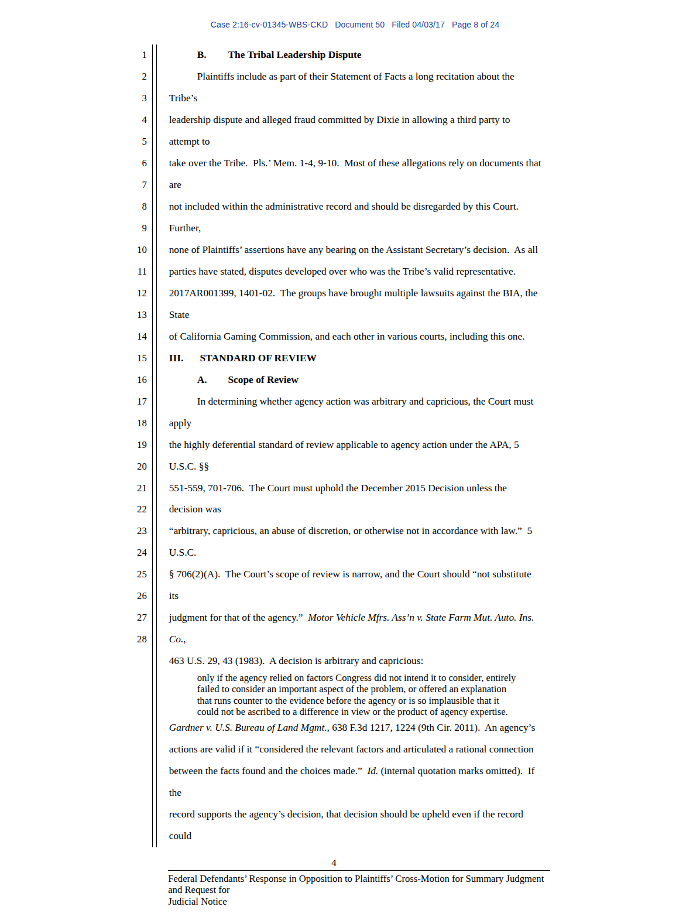Case 2:16-cv-01345-WBS-CKD Document 50 Filed 04/03/17 Page 8 of 24
1
2
3
4
5
6
7
8
9
10
11
12
13
14
15
16
17
18
19
20
21
22
23
24
25
26
27
28
B. The Tribal Leadership Dispute
Plaintiffs include as part of their Statement of Facts a long recitation about the Tribe’s
leadership dispute and alleged fraud committed by Dixie in allowing a third party to attempt to
take over the Tribe. Pls.’ Mem. 1-4, 9-10. Most of these allegations rely on documents that are
not included within the administrative record and should be disregarded by this Court. Further,
none of Plaintiffs’ assertions have any bearing on the Assistant Secretary’s decision. As all
parties have stated, disputes developed over who was the Tribe’s valid representative.
2017AR001399, 1401-02. The groups have brought multiple lawsuits against the BIA, the State
of California Gaming Commission, and each other in various courts, including this one.
III. STANDARD OF REVIEW
A. Scope of Review
In determining whether agency action was arbitrary and capricious, the Court must apply
the highly deferential standard of review applicable to agency action under the APA, 5 U.S.C. §§
551-559, 701-706. The Court must uphold the December 2015 Decision unless the decision was
“arbitrary, capricious, an abuse of discretion, or otherwise not in accordance with law.” 5 U.S.C.
§ 706(2)(A). The Court’s scope of review is narrow, and the Court should “not substitute its
judgment for that of the agency.” Motor Vehicle Mfrs. Ass’n v. State Farm Mut. Auto. Ins. Co.,
463 U.S. 29, 43 (1983). A decision is arbitrary and capricious:
only if the agency relied on factors Congress did not intend it to consider, entirely
failed to consider an important aspect of the problem, or offered an explanation
that runs counter to the evidence before the agency or is so implausible that it
could not be ascribed to a difference in view or the product of agency expertise.
Gardner v. U.S. Bureau of Land Mgmt., 638 F.3d 1217, 1224 (9th Cir. 2011). An agency’s
actions are valid if it “considered the relevant factors and articulated a rational connection
between the facts found and the choices made.” Id. (internal quotation marks omitted). If the
record supports the agency’s decision, that decision should be upheld even if the record could
4
Federal Defendants’ Response in Opposition to Plaintiffs’ Cross-Motion for Summary Judgment and Request for
Judicial Notice